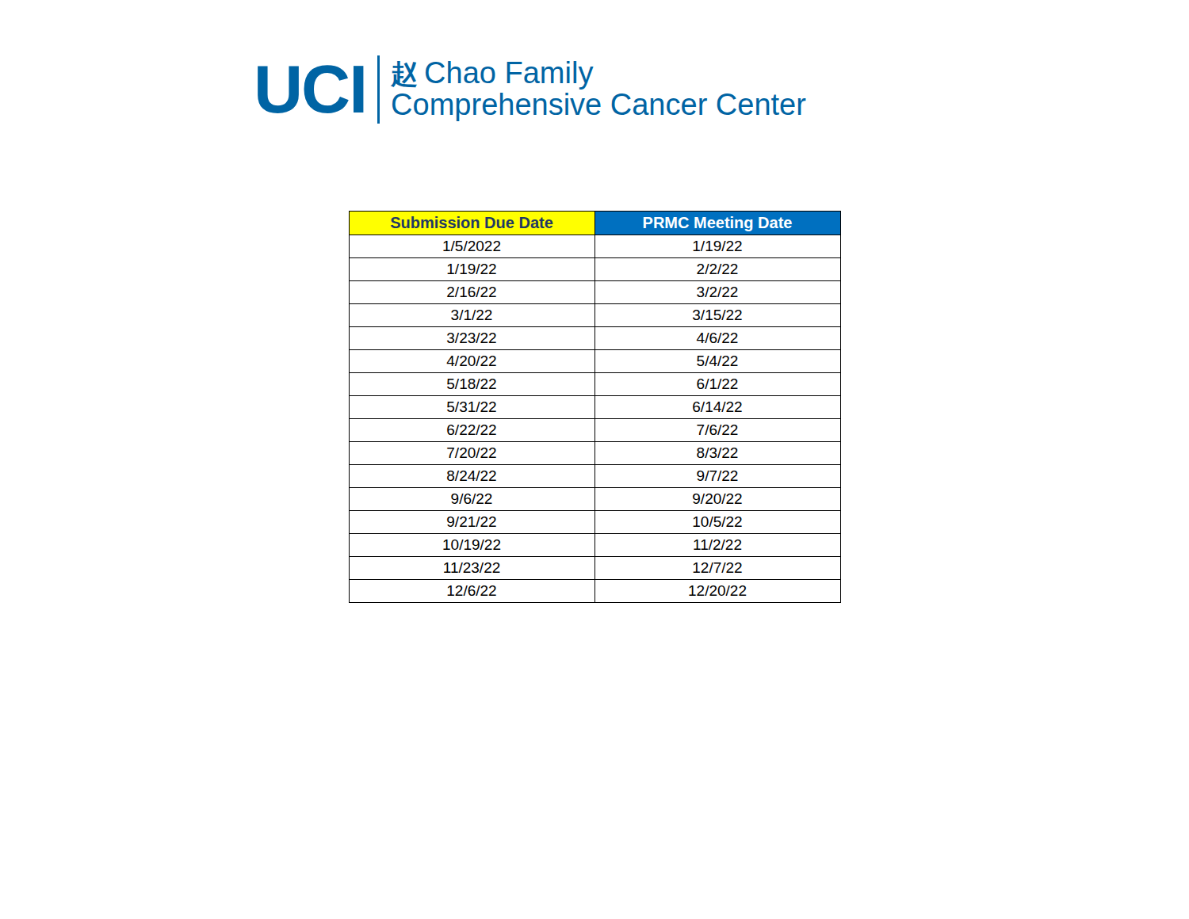UCI
赵Chao Family
Comprehensive Cancer Center
| Submission Due Date | PRMC Meeting Date |
| --- | --- |
| 1/5/2022 | 1/19/22 |
| 1/19/22 | 2/2/22 |
| 2/16/22 | 3/2/22 |
| 3/1/22 | 3/15/22 |
| 3/23/22 | 4/6/22 |
| 4/20/22 | 5/4/22 |
| 5/18/22 | 6/1/22 |
| 5/31/22 | 6/14/22 |
| 6/22/22 | 7/6/22 |
| 7/20/22 | 8/3/22 |
| 8/24/22 | 9/7/22 |
| 9/6/22 | 9/20/22 |
| 9/21/22 | 10/5/22 |
| 10/19/22 | 11/2/22 |
| 11/23/22 | 12/7/22 |
| 12/6/22 | 12/20/22 |